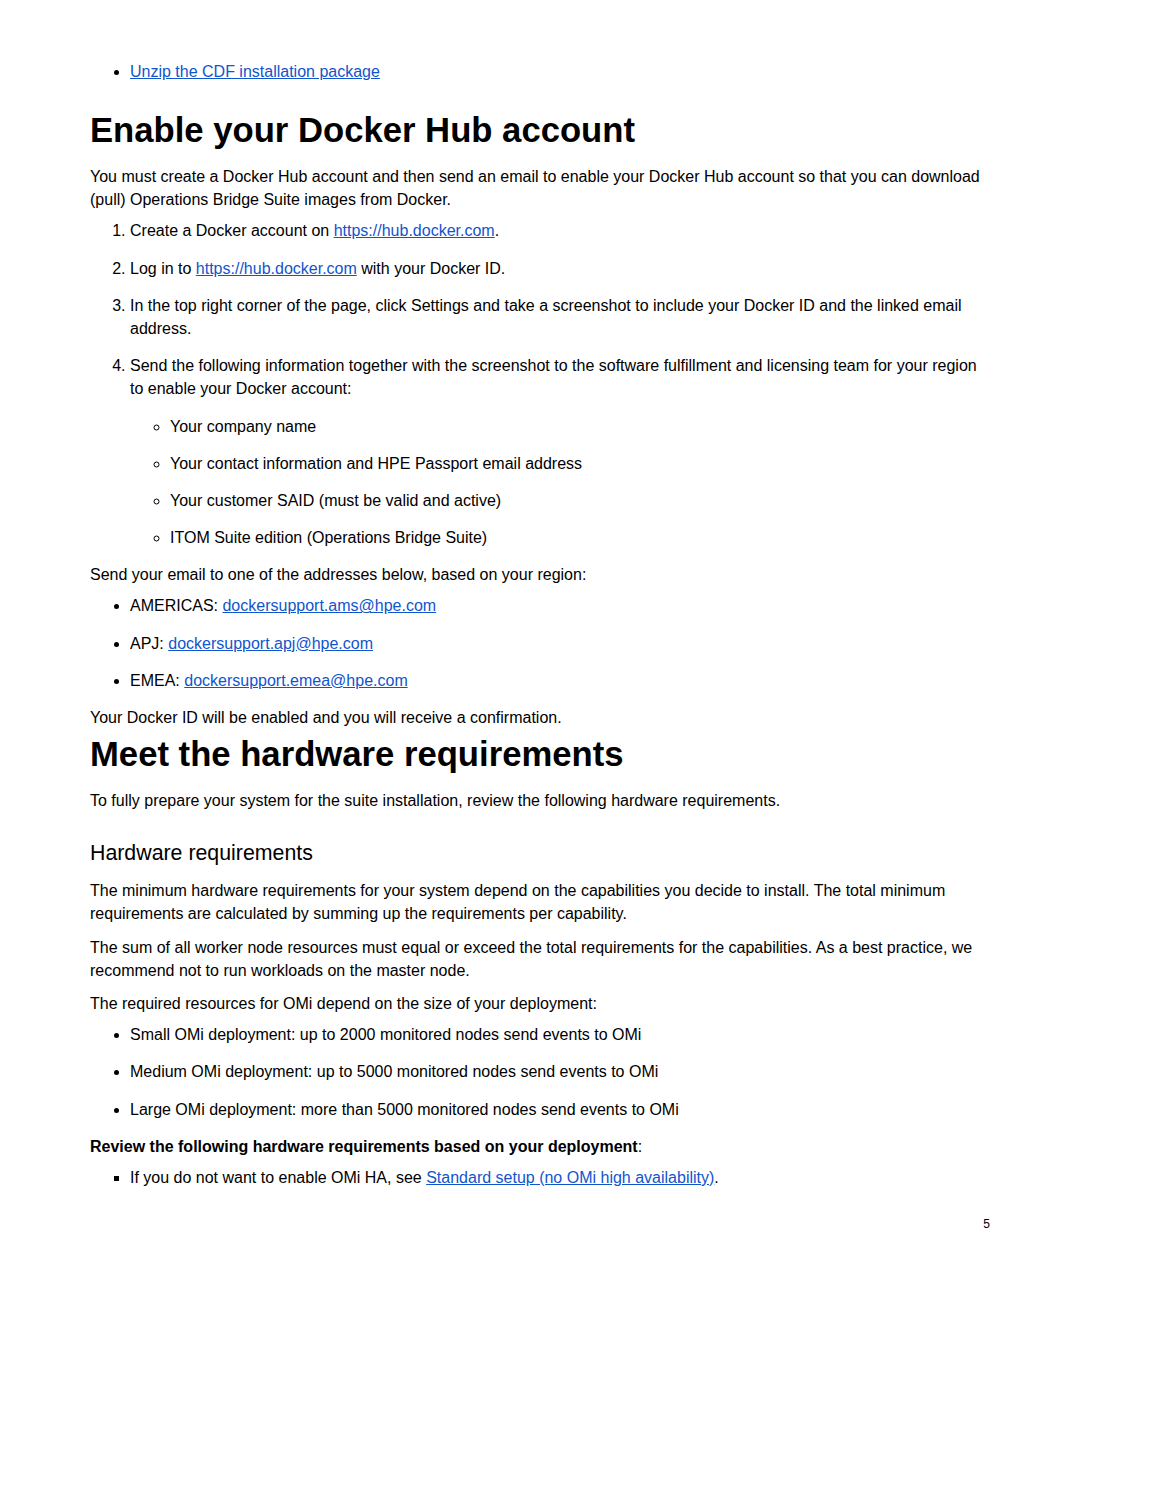Unzip the CDF installation package
Enable your Docker Hub account
You must create a Docker Hub account and then send an email to enable your Docker Hub account so that you can download (pull) Operations Bridge Suite images from Docker.
Create a Docker account on https://hub.docker.com.
Log in to https://hub.docker.com with your Docker ID.
In the top right corner of the page, click Settings and take a screenshot to include your Docker ID and the linked email address.
Send the following information together with the screenshot to the software fulfillment and licensing team for your region to enable your Docker account:
Your company name
Your contact information and HPE Passport email address
Your customer SAID (must be valid and active)
ITOM Suite edition (Operations Bridge Suite)
Send your email to one of the addresses below, based on your region:
AMERICAS: dockersupport.ams@hpe.com
APJ: dockersupport.apj@hpe.com
EMEA: dockersupport.emea@hpe.com
Your Docker ID will be enabled and you will receive a confirmation.
Meet the hardware requirements
To fully prepare your system for the suite installation, review the following hardware requirements.
Hardware requirements
The minimum hardware requirements for your system depend on the capabilities you decide to install. The total minimum requirements are calculated by summing up the requirements per capability.
The sum of all worker node resources must equal or exceed the total requirements for the capabilities. As a best practice, we recommend not to run workloads on the master node.
The required resources for OMi depend on the size of your deployment:
Small OMi deployment: up to 2000 monitored nodes send events to OMi
Medium OMi deployment: up to 5000 monitored nodes send events to OMi
Large OMi deployment: more than 5000 monitored nodes send events to OMi
Review the following hardware requirements based on your deployment:
If you do not want to enable OMi HA, see Standard setup (no OMi high availability).
5